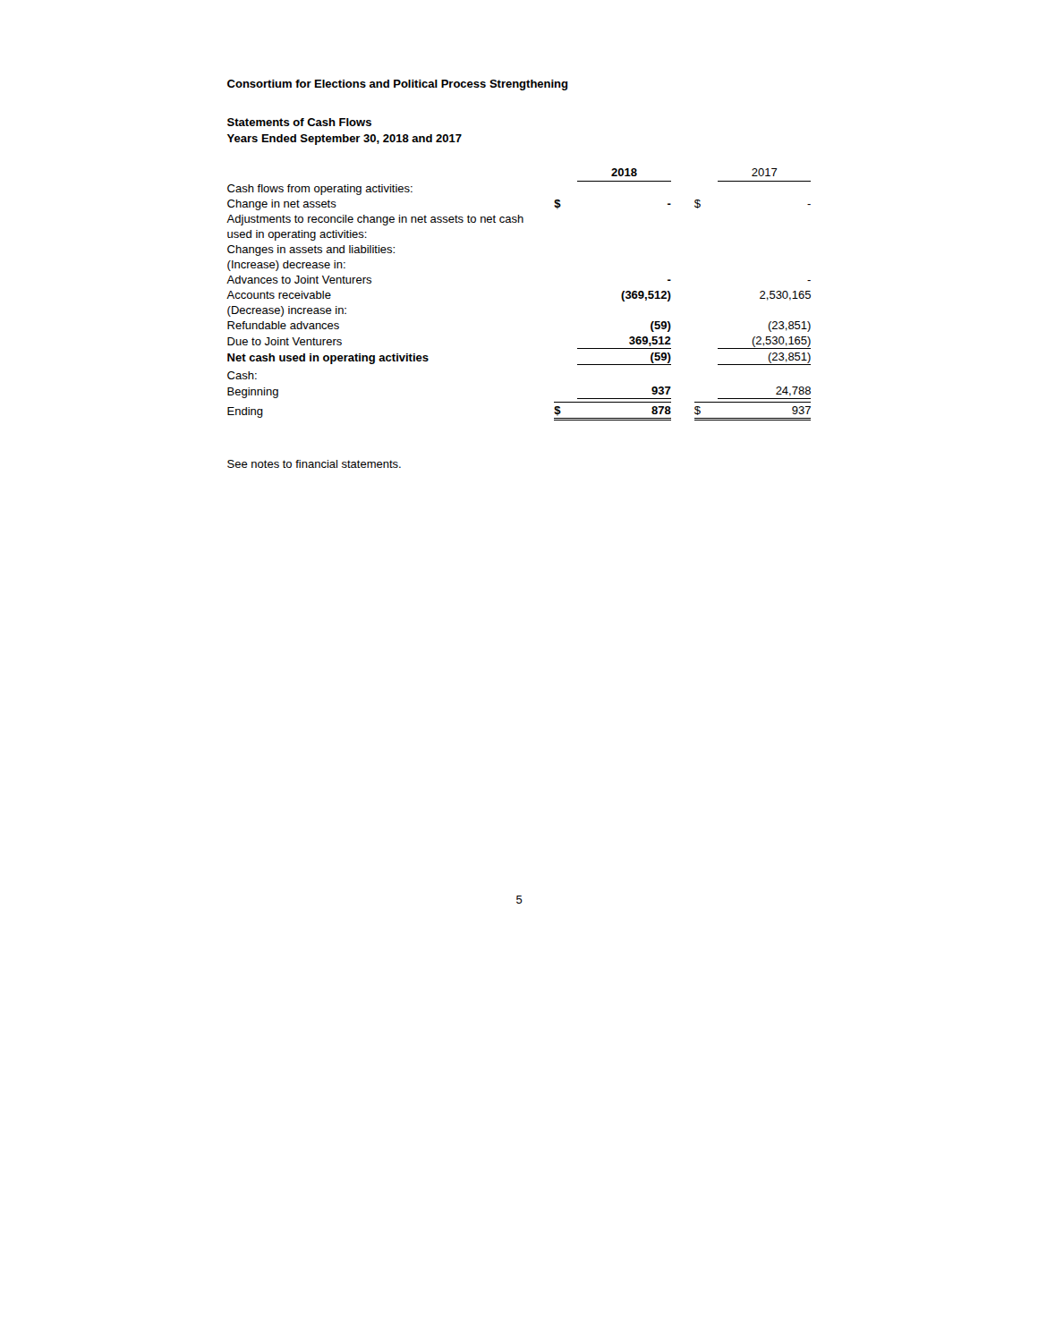Consortium for Elections and Political Process Strengthening
Statements of Cash Flows Years Ended September 30, 2018 and 2017
| | | 2018 | | | 2017 |
| Cash flows from operating activities: | | | | | |
| Change in net assets | $ | - | | $ | - |
| Adjustments to reconcile change in net assets to net cash | | | | | |
| used in operating activities: | | | | | |
| Changes in assets and liabilities: | | | | | |
| (Increase) decrease in: | | | | | |
| Advances to Joint Venturers | | - | | | - |
| Accounts receivable | | (369,512) | | | 2,530,165 |
| (Decrease) increase in: | | | | | |
| Refundable advances | | (59) | | | (23,851) |
| Due to Joint Venturers | | 369,512 | | | (2,530,165) |
| Net cash used in operating activities | | (59) | | | (23,851) |
| Cash: | | | | | |
| Beginning | | 937 | | | 24,788 |
| Ending | $ | 878 | | $ | 937 |
See notes to financial statements.
5